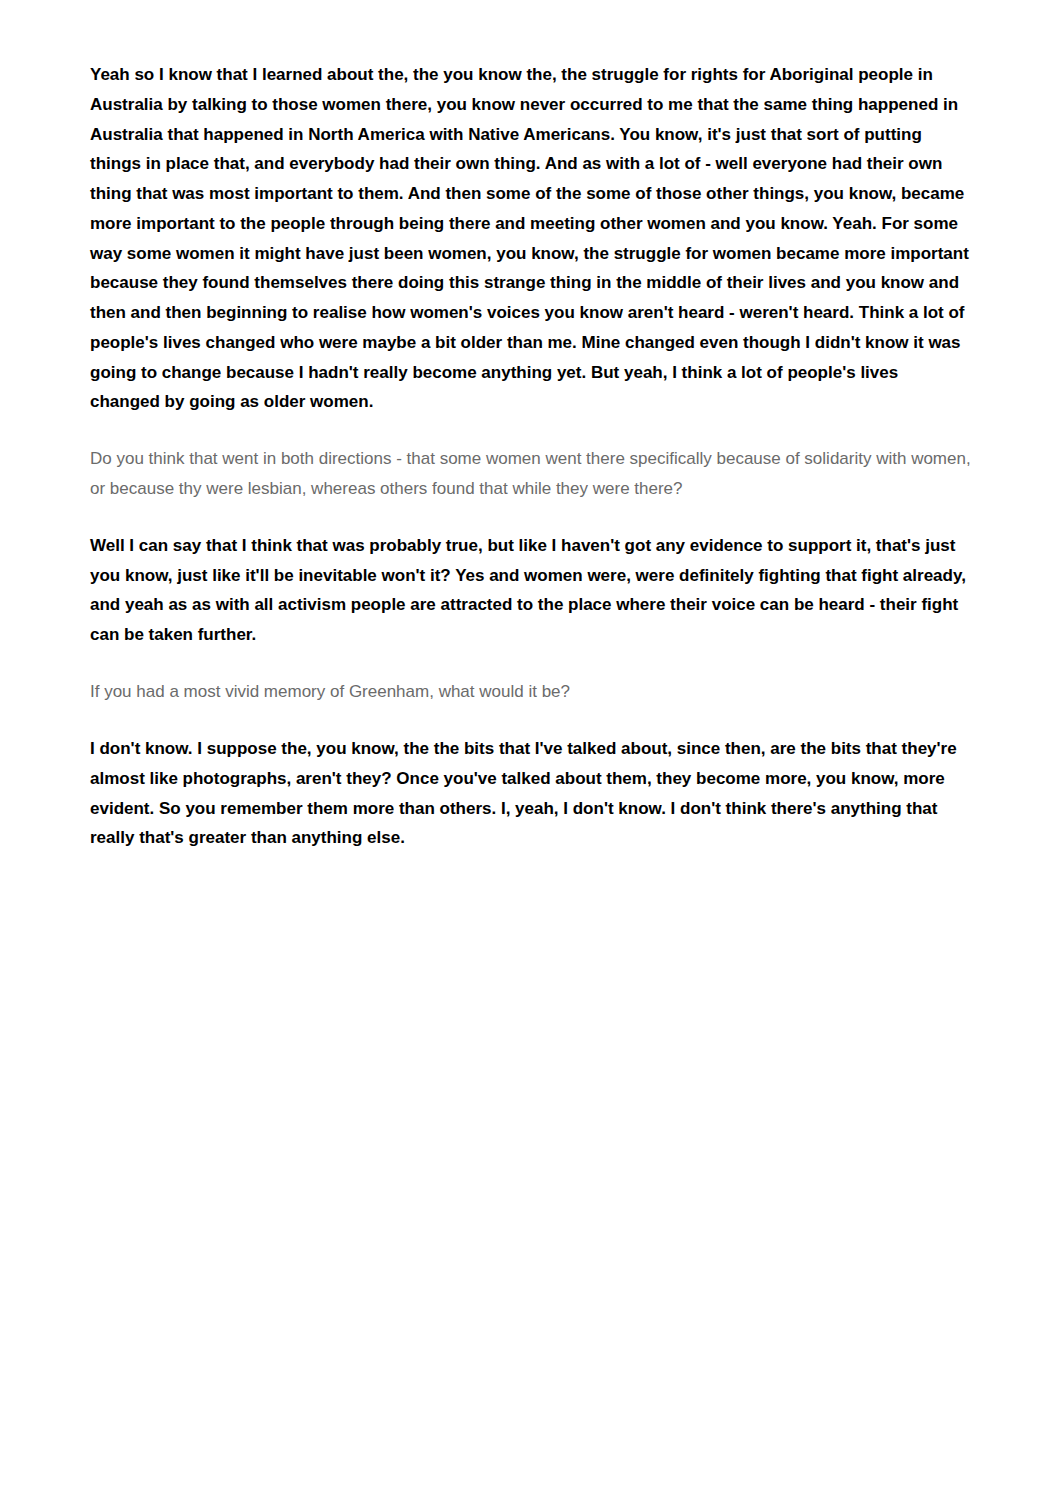Yeah so I know that I learned about the, the you know the, the struggle for rights for Aboriginal people in Australia by talking to those women there, you know never occurred to me that the same thing happened in Australia that happened in North America with Native Americans. You know, it's just that sort of putting things in place that, and everybody had their own thing. And as with a lot of - well everyone had their own thing that was most important to them. And then some of the some of those other things, you know, became more important to the people through being there and meeting other women and you know. Yeah. For some way some women it might have just been women, you know, the struggle for women became more important because they found themselves there doing this strange thing in the middle of their lives and you know and then and then beginning to realise how women's voices you know aren't heard - weren't heard. Think a lot of people's lives changed who were maybe a bit older than me. Mine changed even though I didn't know it was going to change because I hadn't really become anything yet. But yeah, I think a lot of people's lives changed by going as older women.
Do you think that went in both directions - that some women went there specifically because of solidarity with women, or because thy were lesbian, whereas others found that while they were there?
Well I can say that I think that was probably true, but like I haven't got any evidence to support it, that's just you know, just like it'll be inevitable won't it? Yes and women were, were definitely fighting that fight already, and yeah as as with all activism people are attracted to the place where their voice can be heard - their fight can be taken further.
If you had a most vivid memory of Greenham, what would it be?
I don't know. I suppose the, you know, the the bits that I've talked about, since then, are the bits that they're almost like photographs, aren't they? Once you've talked about them, they become more, you know, more evident. So you remember them more than others. I, yeah, I don't know. I don't think there's anything that really that's greater than anything else.